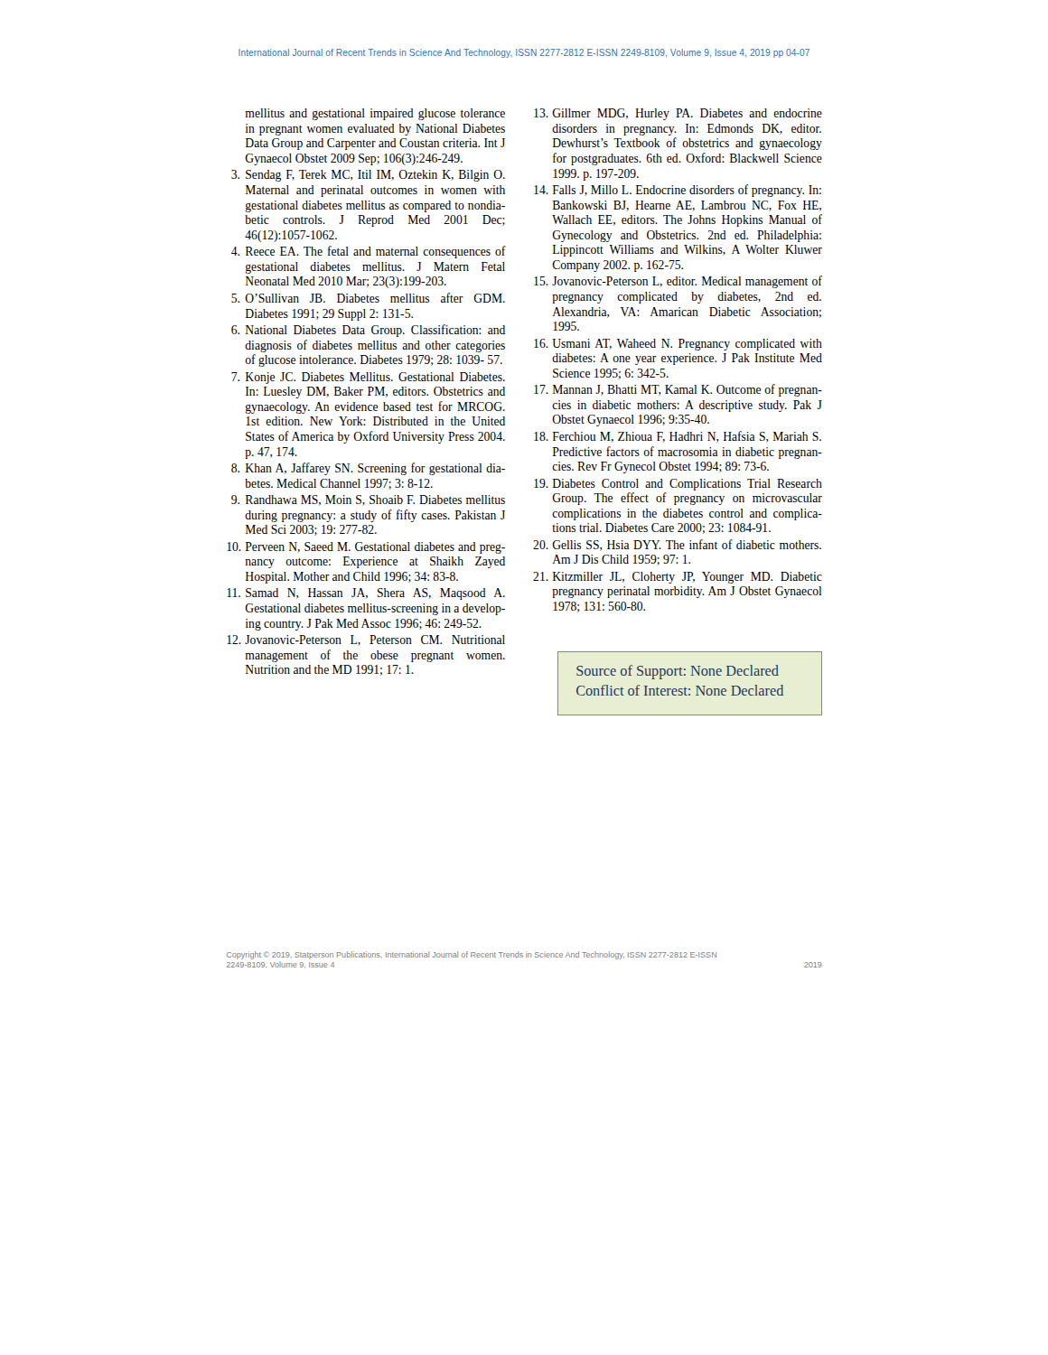International Journal of Recent Trends in Science And Technology, ISSN 2277-2812 E-ISSN 2249-8109, Volume 9, Issue 4, 2019 pp 04-07
mellitus and gestational impaired glucose tolerance in pregnant women evaluated by National Diabetes Data Group and Carpenter and Coustan criteria. Int J Gynaecol Obstet 2009 Sep; 106(3):246-249.
3. Sendag F, Terek MC, Itil IM, Oztekin K, Bilgin O. Maternal and perinatal outcomes in women with gestational diabetes mellitus as compared to nondiabetic controls. J Reprod Med 2001 Dec; 46(12):1057-1062.
4. Reece EA. The fetal and maternal consequences of gestational diabetes mellitus. J Matern Fetal Neonatal Med 2010 Mar; 23(3):199-203.
5. O’Sullivan JB. Diabetes mellitus after GDM. Diabetes 1991; 29 Suppl 2: 131-5.
6. National Diabetes Data Group. Classification: and diagnosis of diabetes mellitus and other categories of glucose intolerance. Diabetes 1979; 28: 1039- 57.
7. Konje JC. Diabetes Mellitus. Gestational Diabetes. In: Luesley DM, Baker PM, editors. Obstetrics and gynaecology. An evidence based test for MRCOG. 1st edition. New York: Distributed in the United States of America by Oxford University Press 2004. p. 47, 174.
8. Khan A, Jaffarey SN. Screening for gestational diabetes. Medical Channel 1997; 3: 8-12.
9. Randhawa MS, Moin S, Shoaib F. Diabetes mellitus during pregnancy: a study of fifty cases. Pakistan J Med Sci 2003; 19: 277-82.
10. Perveen N, Saeed M. Gestational diabetes and pregnancy outcome: Experience at Shaikh Zayed Hospital. Mother and Child 1996; 34: 83-8.
11. Samad N, Hassan JA, Shera AS, Maqsood A. Gestational diabetes mellitus-screening in a developing country. J Pak Med Assoc 1996; 46: 249-52.
12. Jovanovic-Peterson L, Peterson CM. Nutritional management of the obese pregnant women. Nutrition and the MD 1991; 17: 1.
13. Gillmer MDG, Hurley PA. Diabetes and endocrine disorders in pregnancy. In: Edmonds DK, editor. Dewhurst’s Textbook of obstetrics and gynaecology for postgraduates. 6th ed. Oxford: Blackwell Science 1999. p. 197-209.
14. Falls J, Millo L. Endocrine disorders of pregnancy. In: Bankowski BJ, Hearne AE, Lambrou NC, Fox HE, Wallach EE, editors. The Johns Hopkins Manual of Gynecology and Obstetrics. 2nd ed. Philadelphia: Lippincott Williams and Wilkins, A Wolter Kluwer Company 2002. p. 162-75.
15. Jovanovic-Peterson L, editor. Medical management of pregnancy complicated by diabetes, 2nd ed. Alexandria, VA: Amarican Diabetic Association; 1995.
16. Usmani AT, Waheed N. Pregnancy complicated with diabetes: A one year experience. J Pak Institute Med Science 1995; 6: 342-5.
17. Mannan J, Bhatti MT, Kamal K. Outcome of pregnancies in diabetic mothers: A descriptive study. Pak J Obstet Gynaecol 1996; 9:35-40.
18. Ferchiou M, Zhioua F, Hadhri N, Hafsia S, Mariah S. Predictive factors of macrosomia in diabetic pregnancies. Rev Fr Gynecol Obstet 1994; 89: 73-6.
19. Diabetes Control and Complications Trial Research Group. The effect of pregnancy on microvascular complications in the diabetes control and complications trial. Diabetes Care 2000; 23: 1084-91.
20. Gellis SS, Hsia DYY. The infant of diabetic mothers. Am J Dis Child 1959; 97: 1.
21. Kitzmiller JL, Cloherty JP, Younger MD. Diabetic pregnancy perinatal morbidity. Am J Obstet Gynaecol 1978; 131: 560-80.
Source of Support: None Declared
Conflict of Interest: None Declared
Copyright © 2019, Statperson Publications, International Journal of Recent Trends in Science And Technology, ISSN 2277-2812 E-ISSN 2249-8109, Volume 9, Issue 4
2019